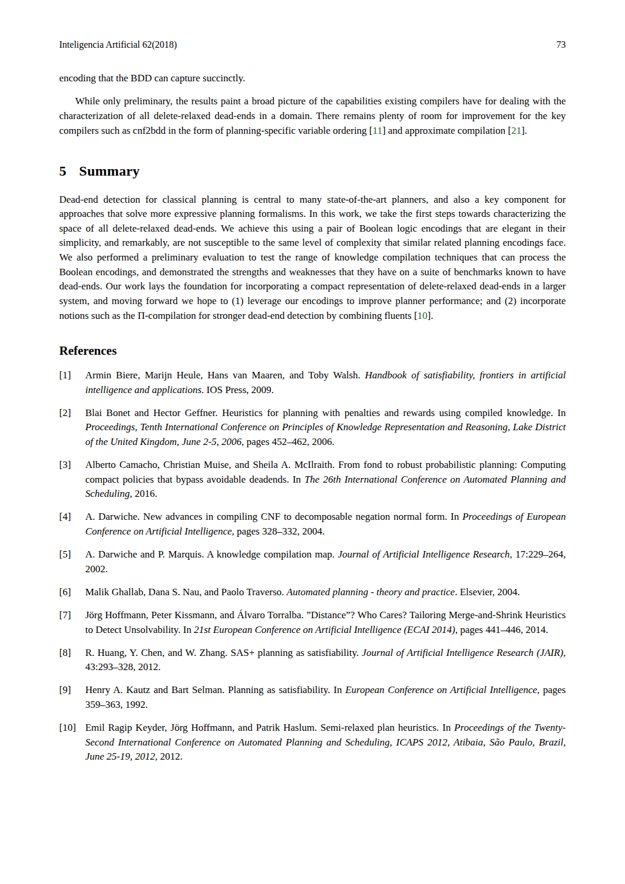Inteligencia Artificial 62(2018) 73
encoding that the BDD can capture succinctly.
While only preliminary, the results paint a broad picture of the capabilities existing compilers have for dealing with the characterization of all delete-relaxed dead-ends in a domain. There remains plenty of room for improvement for the key compilers such as cnf2bdd in the form of planning-specific variable ordering [11] and approximate compilation [21].
5 Summary
Dead-end detection for classical planning is central to many state-of-the-art planners, and also a key component for approaches that solve more expressive planning formalisms. In this work, we take the first steps towards characterizing the space of all delete-relaxed dead-ends. We achieve this using a pair of Boolean logic encodings that are elegant in their simplicity, and remarkably, are not susceptible to the same level of complexity that similar related planning encodings face. We also performed a preliminary evaluation to test the range of knowledge compilation techniques that can process the Boolean encodings, and demonstrated the strengths and weaknesses that they have on a suite of benchmarks known to have dead-ends. Our work lays the foundation for incorporating a compact representation of delete-relaxed dead-ends in a larger system, and moving forward we hope to (1) leverage our encodings to improve planner performance; and (2) incorporate notions such as the Π-compilation for stronger dead-end detection by combining fluents [10].
References
Armin Biere, Marijn Heule, Hans van Maaren, and Toby Walsh. Handbook of satisfiability, frontiers in artificial intelligence and applications. IOS Press, 2009.
Blai Bonet and Hector Geffner. Heuristics for planning with penalties and rewards using compiled knowledge. In Proceedings, Tenth International Conference on Principles of Knowledge Representation and Reasoning, Lake District of the United Kingdom, June 2-5, 2006, pages 452–462, 2006.
Alberto Camacho, Christian Muise, and Sheila A. McIlraith. From fond to robust probabilistic planning: Computing compact policies that bypass avoidable deadends. In The 26th International Conference on Automated Planning and Scheduling, 2016.
A. Darwiche. New advances in compiling CNF to decomposable negation normal form. In Proceedings of European Conference on Artificial Intelligence, pages 328–332, 2004.
A. Darwiche and P. Marquis. A knowledge compilation map. Journal of Artificial Intelligence Research, 17:229–264, 2002.
Malik Ghallab, Dana S. Nau, and Paolo Traverso. Automated planning - theory and practice. Elsevier, 2004.
Jörg Hoffmann, Peter Kissmann, and Álvaro Torralba. ”Distance”? Who Cares? Tailoring Merge-and-Shrink Heuristics to Detect Unsolvability. In 21st European Conference on Artificial Intelligence (ECAI 2014), pages 441–446, 2014.
R. Huang, Y. Chen, and W. Zhang. SAS+ planning as satisfiability. Journal of Artificial Intelligence Research (JAIR), 43:293–328, 2012.
Henry A. Kautz and Bart Selman. Planning as satisfiability. In European Conference on Artificial Intelligence, pages 359–363, 1992.
Emil Ragip Keyder, Jörg Hoffmann, and Patrik Haslum. Semi-relaxed plan heuristics. In Proceedings of the Twenty-Second International Conference on Automated Planning and Scheduling, ICAPS 2012, Atibaia, São Paulo, Brazil, June 25-19, 2012, 2012.